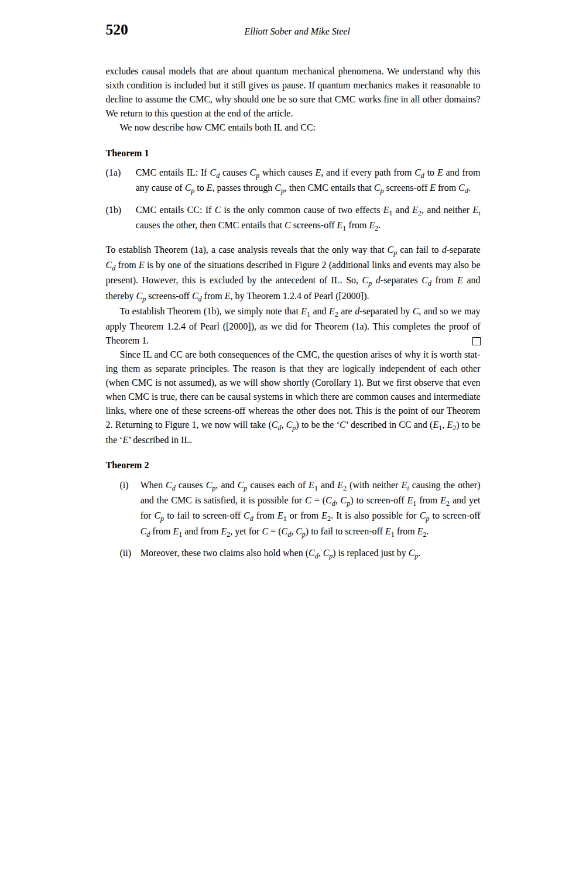520 Elliott Sober and Mike Steel
excludes causal models that are about quantum mechanical phenomena. We understand why this sixth condition is included but it still gives us pause. If quantum mechanics makes it reasonable to decline to assume the CMC, why should one be so sure that CMC works fine in all other domains? We return to this question at the end of the article.
We now describe how CMC entails both IL and CC:
Theorem 1
(1a) CMC entails IL: If Cd causes Cp which causes E, and if every path from Cd to E and from any cause of Cp to E, passes through Cp, then CMC entails that Cp screens-off E from Cd.
(1b) CMC entails CC: If C is the only common cause of two effects E1 and E2, and neither Ei causes the other, then CMC entails that C screens-off E1 from E2.
To establish Theorem (1a), a case analysis reveals that the only way that Cp can fail to d-separate Cd from E is by one of the situations described in Figure 2 (additional links and events may also be present). However, this is excluded by the antecedent of IL. So, Cp d-separates Cd from E and thereby Cp screens-off Cd from E, by Theorem 1.2.4 of Pearl ([2000]).
To establish Theorem (1b), we simply note that E1 and E2 are d-separated by C, and so we may apply Theorem 1.2.4 of Pearl ([2000]), as we did for Theorem (1a). This completes the proof of Theorem 1.
Since IL and CC are both consequences of the CMC, the question arises of why it is worth stating them as separate principles. The reason is that they are logically independent of each other (when CMC is not assumed), as we will show shortly (Corollary 1). But we first observe that even when CMC is true, there can be causal systems in which there are common causes and intermediate links, where one of these screens-off whereas the other does not. This is the point of our Theorem 2. Returning to Figure 1, we now will take (Cd, Cp) to be the ‘C’ described in CC and (E1, E2) to be the ‘E’ described in IL.
Theorem 2
(i) When Cd causes Cp, and Cp causes each of E1 and E2 (with neither Ei causing the other) and the CMC is satisfied, it is possible for C = (Cd, Cp) to screen-off E1 from E2 and yet for Cp to fail to screen-off Cd from E1 or from E2. It is also possible for Cp to screen-off Cd from E1 and from E2, yet for C = (Cd, Cp) to fail to screen-off E1 from E2.
(ii) Moreover, these two claims also hold when (Cd, Cp) is replaced just by Cp.